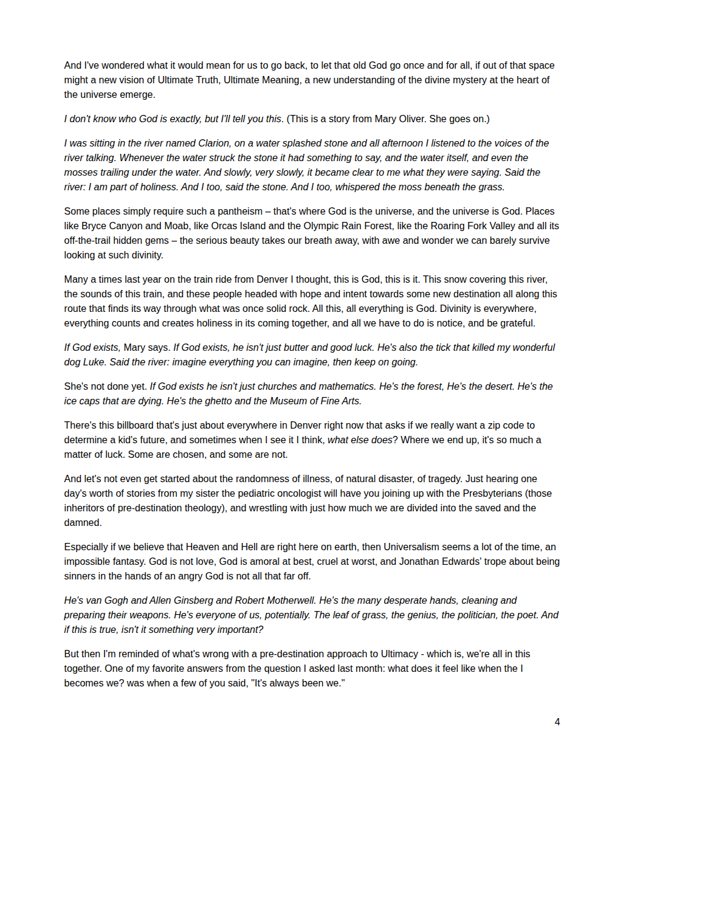And I've wondered what it would mean for us to go back, to let that old God go once and for all, if out of that space might a new vision of Ultimate Truth, Ultimate Meaning, a new understanding of the divine mystery at the heart of the universe emerge.
I don't know who God is exactly, but I'll tell you this. (This is a story from Mary Oliver. She goes on.)
I was sitting in the river named Clarion, on a water splashed stone and all afternoon I listened to the voices of the river talking. Whenever the water struck the stone it had something to say, and the water itself, and even the mosses trailing under the water. And slowly, very slowly, it became clear to me what they were saying. Said the river: I am part of holiness. And I too, said the stone. And I too, whispered the moss beneath the grass.
Some places simply require such a pantheism – that's where God is the universe, and the universe is God. Places like Bryce Canyon and Moab, like Orcas Island and the Olympic Rain Forest, like the Roaring Fork Valley and all its off-the-trail hidden gems – the serious beauty takes our breath away, with awe and wonder we can barely survive looking at such divinity.
Many a times last year on the train ride from Denver I thought, this is God, this is it. This snow covering this river, the sounds of this train, and these people headed with hope and intent towards some new destination all along this route that finds its way through what was once solid rock. All this, all everything is God. Divinity is everywhere, everything counts and creates holiness in its coming together, and all we have to do is notice, and be grateful.
If God exists, Mary says. If God exists, he isn't just butter and good luck. He's also the tick that killed my wonderful dog Luke. Said the river: imagine everything you can imagine, then keep on going.
She's not done yet. If God exists he isn't just churches and mathematics. He's the forest, He's the desert. He's the ice caps that are dying. He's the ghetto and the Museum of Fine Arts.
There's this billboard that's just about everywhere in Denver right now that asks if we really want a zip code to determine a kid's future, and sometimes when I see it I think, what else does? Where we end up, it's so much a matter of luck. Some are chosen, and some are not.
And let's not even get started about the randomness of illness, of natural disaster, of tragedy. Just hearing one day's worth of stories from my sister the pediatric oncologist will have you joining up with the Presbyterians (those inheritors of pre-destination theology), and wrestling with just how much we are divided into the saved and the damned.
Especially if we believe that Heaven and Hell are right here on earth, then Universalism seems a lot of the time, an impossible fantasy. God is not love, God is amoral at best, cruel at worst, and Jonathan Edwards' trope about being sinners in the hands of an angry God is not all that far off.
He's van Gogh and Allen Ginsberg and Robert Motherwell. He's the many desperate hands, cleaning and preparing their weapons. He's everyone of us, potentially. The leaf of grass, the genius, the politician, the poet. And if this is true, isn't it something very important?
But then I'm reminded of what's wrong with a pre-destination approach to Ultimacy - which is, we're all in this together. One of my favorite answers from the question I asked last month: what does it feel like when the I becomes we? was when a few of you said, "It's always been we."
4